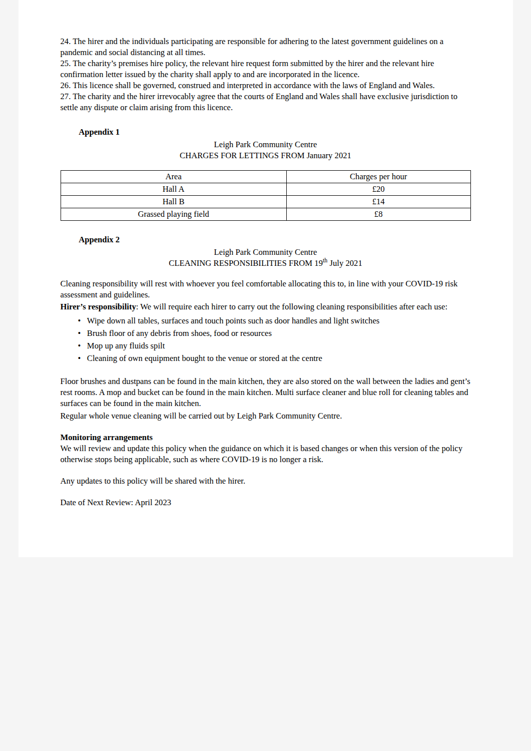24. The hirer and the individuals participating are responsible for adhering to the latest government guidelines on a pandemic and social distancing at all times.
25. The charity’s premises hire policy, the relevant hire request form submitted by the hirer and the relevant hire confirmation letter issued by the charity shall apply to and are incorporated in the licence.
26. This licence shall be governed, construed and interpreted in accordance with the laws of England and Wales.
27. The charity and the hirer irrevocably agree that the courts of England and Wales shall have exclusive jurisdiction to settle any dispute or claim arising from this licence.
Appendix 1
Leigh Park Community Centre
CHARGES FOR LETTINGS FROM January 2021
| Area | Charges per hour |
| --- | --- |
| Hall A | £20 |
| Hall B | £14 |
| Grassed playing field | £8 |
Appendix 2
Leigh Park Community Centre
CLEANING RESPONSIBILITIES FROM 19th July 2021
Cleaning responsibility will rest with whoever you feel comfortable allocating this to, in line with your COVID-19 risk assessment and guidelines.
Hirer’s responsibility: We will require each hirer to carry out the following cleaning responsibilities after each use:
Wipe down all tables, surfaces and touch points such as door handles and light switches
Brush floor of any debris from shoes, food or resources
Mop up any fluids spilt
Cleaning of own equipment bought to the venue or stored at the centre
Floor brushes and dustpans can be found in the main kitchen, they are also stored on the wall between the ladies and gent’s rest rooms. A mop and bucket can be found in the main kitchen. Multi surface cleaner and blue roll for cleaning tables and surfaces can be found in the main kitchen.
Regular whole venue cleaning will be carried out by Leigh Park Community Centre.
Monitoring arrangements
We will review and update this policy when the guidance on which it is based changes or when this version of the policy otherwise stops being applicable, such as where COVID-19 is no longer a risk.
Any updates to this policy will be shared with the hirer.
Date of Next Review: April 2023